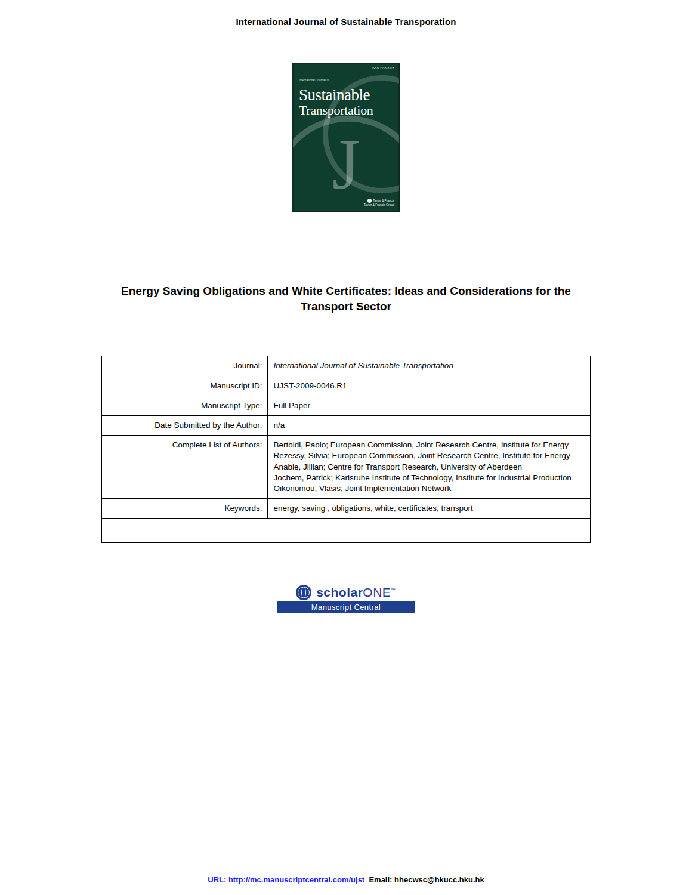International Journal of Sustainable Transporation
ISSN 1556-8318
International Journal of
Sustainable
Transportation
J
Taylor & Francis
Taylor & Francis Group
Energy Saving Obligations and White Certificates: Ideas and Considerations for the Transport Sector
| Journal: | International Journal of Sustainable Transportation |
| Manuscript ID: | UJST-2009-0046.R1 |
| Manuscript Type: | Full Paper |
| Date Submitted by the Author: | n/a |
| Complete List of Authors: | Bertoldi, Paolo; European Commission, Joint Research Centre, Institute for Energy Rezessy, Silvia; European Commission, Joint Research Centre, Institute for Energy Anable, Jillian; Centre for Transport Research, University of Aberdeen Jochem, Patrick; Karlsruhe Institute of Technology, Institute for Industrial Production Oikonomou, Vlasis; Joint Implementation Network |
| Keywords: | energy, saving , obligations, white, certificates, transport |
scholarONE™
Manuscript Central
URL: http://mc.manuscriptcentral.com/ujst Email: hhecwsc@hkucc.hku.hk